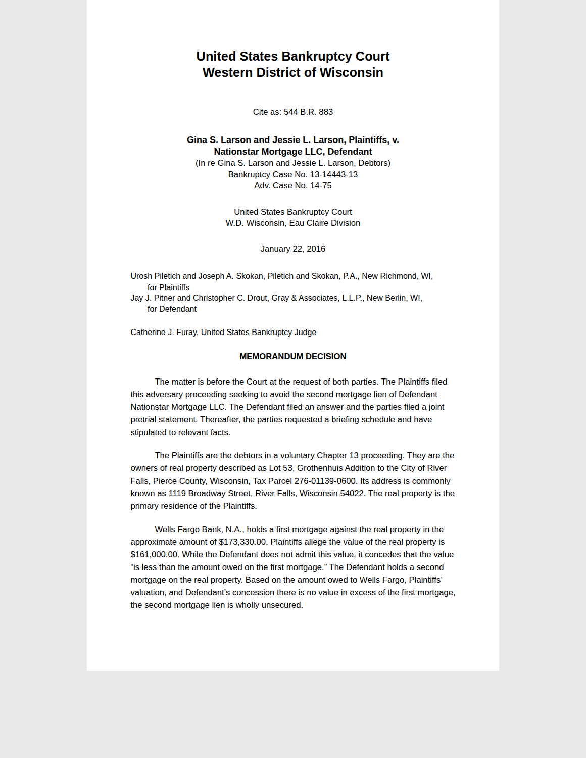United States Bankruptcy Court
Western District of Wisconsin
Cite as: 544 B.R. 883
Gina S. Larson and Jessie L. Larson, Plaintiffs, v.
Nationstar Mortgage LLC, Defendant (In re Gina S. Larson and Jessie L. Larson, Debtors) Bankruptcy Case No. 13-14443-13 Adv. Case No. 14-75
United States Bankruptcy Court
W.D. Wisconsin, Eau Claire Division
January 22, 2016
Urosh Piletich and Joseph A. Skokan, Piletich and Skokan, P.A., New Richmond, WI, for Plaintiffs Jay J. Pitner and Christopher C. Drout, Gray & Associates, L.L.P., New Berlin, WI, for Defendant
Catherine J. Furay, United States Bankruptcy Judge
MEMORANDUM DECISION
The matter is before the Court at the request of both parties. The Plaintiffs filed this adversary proceeding seeking to avoid the second mortgage lien of Defendant Nationstar Mortgage LLC. The Defendant filed an answer and the parties filed a joint pretrial statement. Thereafter, the parties requested a briefing schedule and have stipulated to relevant facts.
The Plaintiffs are the debtors in a voluntary Chapter 13 proceeding. They are the owners of real property described as Lot 53, Grothenhuis Addition to the City of River Falls, Pierce County, Wisconsin, Tax Parcel 276-01139-0600. Its address is commonly known as 1119 Broadway Street, River Falls, Wisconsin 54022. The real property is the primary residence of the Plaintiffs.
Wells Fargo Bank, N.A., holds a first mortgage against the real property in the approximate amount of $173,330.00. Plaintiffs allege the value of the real property is $161,000.00. While the Defendant does not admit this value, it concedes that the value “is less than the amount owed on the first mortgage.” The Defendant holds a second mortgage on the real property. Based on the amount owed to Wells Fargo, Plaintiffs’ valuation, and Defendant’s concession there is no value in excess of the first mortgage, the second mortgage lien is wholly unsecured.